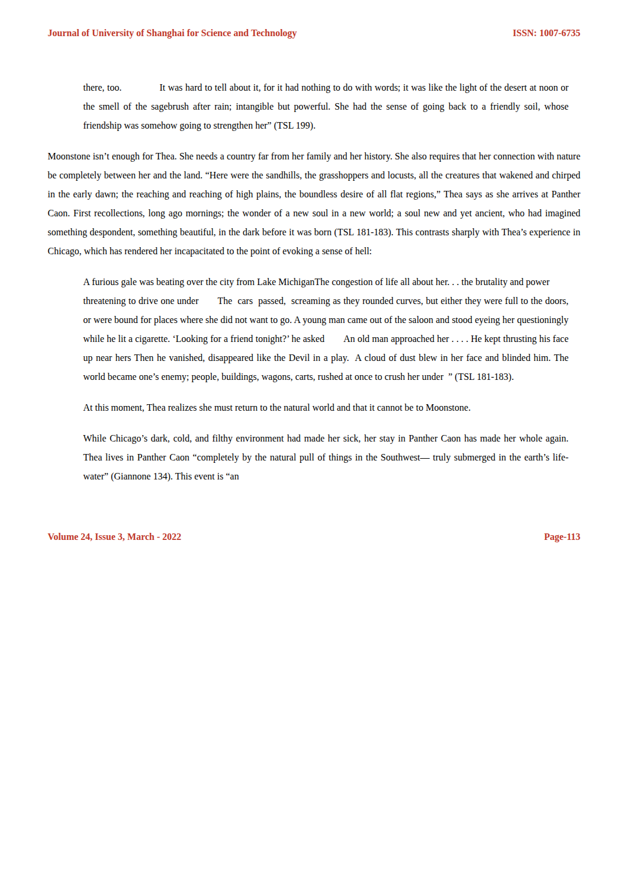Journal of University of Shanghai for Science and Technology ISSN: 1007-6735
there, too. It was hard to tell about it, for it had nothing to do with words; it was like the light of the desert at noon or the smell of the sagebrush after rain; intangible but powerful. She had the sense of going back to a friendly soil, whose friendship was somehow going to strengthen her” (TSL 199).
Moonstone isn’t enough for Thea. She needs a country far from her family and her history. She also requires that her connection with nature be completely between her and the land. “Here were the sandhills, the grasshoppers and locusts, all the creatures that wakened and chirped in the early dawn; the reaching and reaching of high plains, the boundless desire of all flat regions,” Thea says as she arrives at Panther Caon. First recollections, long ago mornings; the wonder of a new soul in a new world; a soul new and yet ancient, who had imagined something despondent, something beautiful, in the dark before it was born (TSL 181-183). This contrasts sharply with Thea’s experience in Chicago, which has rendered her incapacitated to the point of evoking a sense of hell:
A furious gale was beating over the city from Lake MichiganThe congestion of life all about her. . . the brutality and power threatening to drive one under The cars passed, screaming as they rounded curves, but either they were full to the doors, or were bound for places where she did not want to go. A young man came out of the saloon and stood eyeing her questioningly while he lit a cigarette. ‘Looking for a friend tonight?’ he asked An old man approached her . . . . He kept thrusting his face up near hers Then he vanished, disappeared like the Devil in a play. A cloud of dust blew in her face and blinded him. The world became one’s enemy; people, buildings, wagons, carts, rushed at once to crush her under ” (TSL 181-183).
At this moment, Thea realizes she must return to the natural world and that it cannot be to Moonstone.
While Chicago’s dark, cold, and filthy environment had made her sick, her stay in Panther Caon has made her whole again. Thea lives in Panther Caon “completely by the natural pull of things in the Southwest— truly submerged in the earth’s life-water” (Giannone 134). This event is “an
Volume 24, Issue 3, March - 2022 Page-113